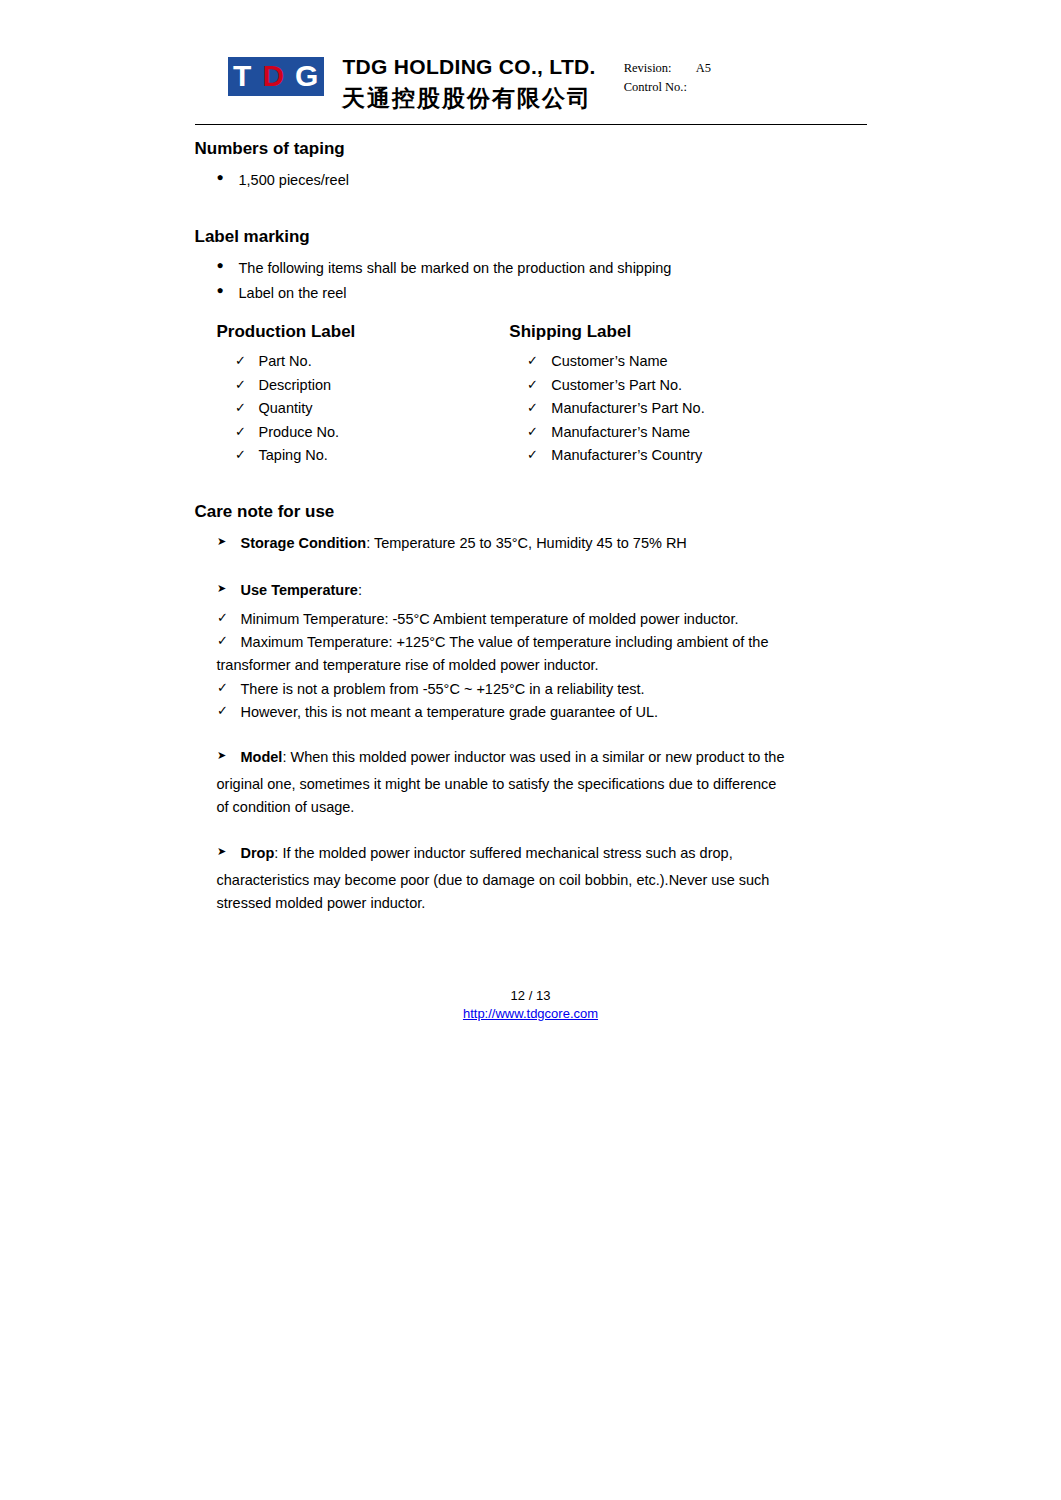TDG
TDG HOLDING CO., LTD.
天通控股股份有限公司
Revision: A5
Control No.:
Numbers of taping
1,500 pieces/reel
Label marking
The following items shall be marked on the production and shipping
Label on the reel
Production Label
Part No.
Description
Quantity
Produce No.
Taping No.
Shipping Label
Customer’s Name
Customer’s Part No.
Manufacturer’s Part No.
Manufacturer’s Name
Manufacturer’s Country
Care note for use
Storage Condition: Temperature 25 to 35°C, Humidity 45 to 75% RH
Use Temperature:
Minimum Temperature: -55°C Ambient temperature of molded power inductor.
Maximum Temperature: +125°C The value of temperature including ambient of the
transformer and temperature rise of molded power inductor.
There is not a problem from -55°C ~ +125°C in a reliability test.
However, this is not meant a temperature grade guarantee of UL.
Model: When this molded power inductor was used in a similar or new product to the
original one, sometimes it might be unable to satisfy the specifications due to difference
of condition of usage.
Drop: If the molded power inductor suffered mechanical stress such as drop,
characteristics may become poor (due to damage on coil bobbin, etc.).Never use such
stressed molded power inductor.
12 / 13
http://www.tdgcore.com